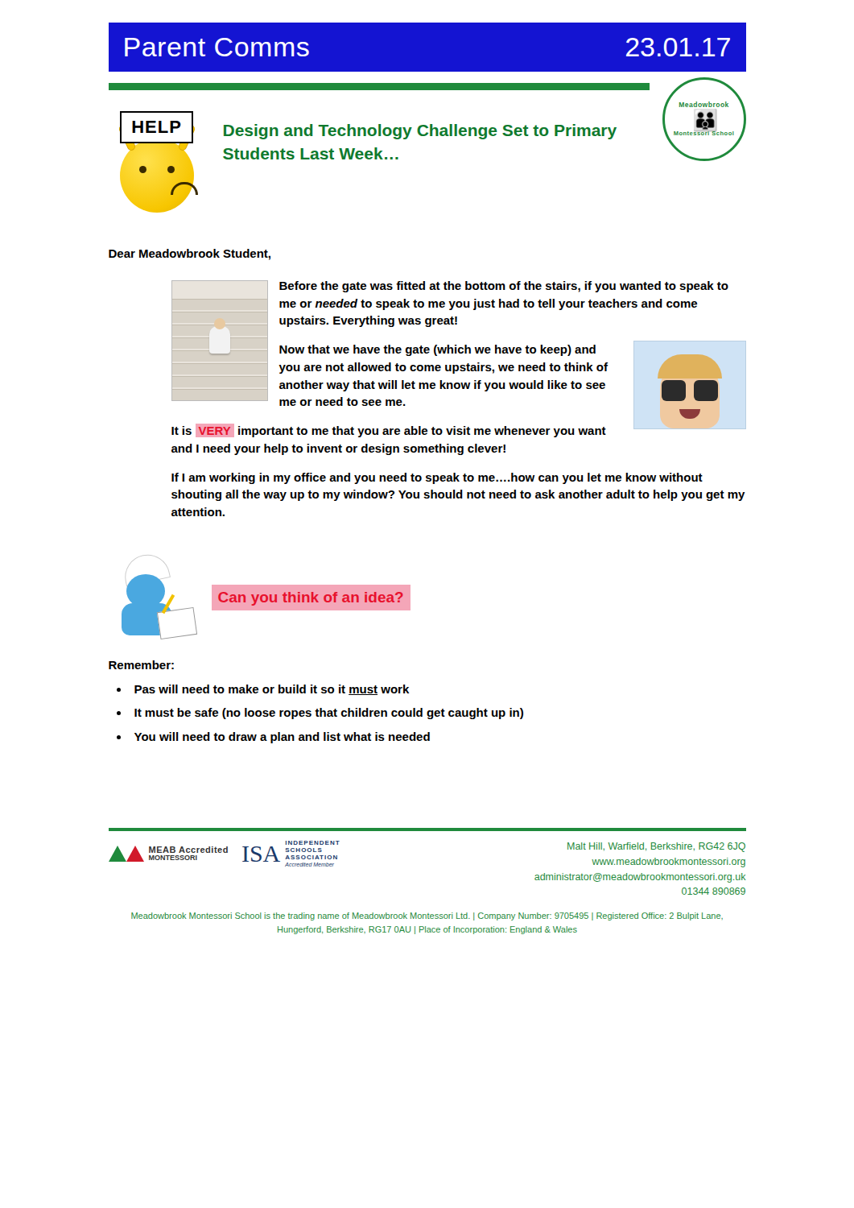Parent Comms
23.01.17
Meadowbrook
👪
Montessori School
HELP
Design and Technology Challenge Set to Primary Students Last Week…
Dear Meadowbrook Student,
Before the gate was fitted at the bottom of the stairs, if you wanted to speak to me or needed to speak to me you just had to tell your teachers and come upstairs. Everything was great!
Now that we have the gate (which we have to keep) and you are not allowed to come upstairs, we need to think of another way that will let me know if you would like to see me or need to see me.
It is VERY important to me that you are able to visit me whenever you want and I need your help to invent or design something clever!
If I am working in my office and you need to speak to me….how can you let me know without shouting all the way up to my window? You should not need to ask another adult to help you get my attention.
Can you think of an idea?
Remember:
Pas will need to make or build it so it must work
It must be safe (no loose ropes that children could get caught up in)
You will need to draw a plan and list what is needed
MEAB Accredited MONTESSORI
ISA INDEPENDENT
SCHOOLS
ASSOCIATION Accredited Member
Malt Hill, Warfield, Berkshire, RG42 6JQ
www.meadowbrookmontessori.org
administrator@meadowbrookmontessori.org.uk
01344 890869
Meadowbrook Montessori School is the trading name of Meadowbrook Montessori Ltd. | Company Number: 9705495 | Registered Office: 2 Bulpit Lane, Hungerford, Berkshire, RG17 0AU | Place of Incorporation: England & Wales